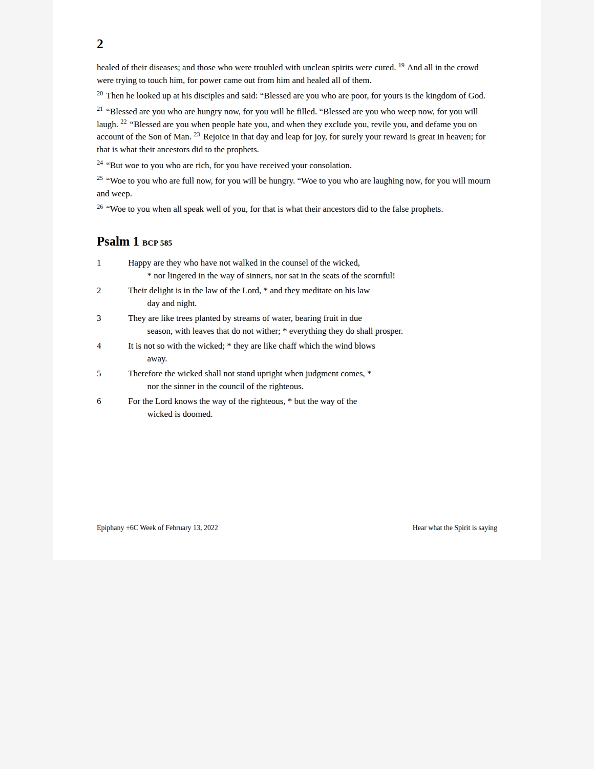2
healed of their diseases; and those who were troubled with unclean spirits were cured. 19 And all in the crowd were trying to touch him, for power came out from him and healed all of them.
20 Then he looked up at his disciples and said: “Blessed are you who are poor, for yours is the kingdom of God.
21 “Blessed are you who are hungry now, for you will be filled. “Blessed are you who weep now, for you will laugh. 22 “Blessed are you when people hate you, and when they exclude you, revile you, and defame you on account of the Son of Man. 23 Rejoice in that day and leap for joy, for surely your reward is great in heaven; for that is what their ancestors did to the prophets.
24 “But woe to you who are rich, for you have received your consolation.
25 “Woe to you who are full now, for you will be hungry. “Woe to you who are laughing now, for you will mourn and weep.
26 “Woe to you when all speak well of you, for that is what their ancestors did to the false prophets.
Psalm 1 BCP 585
| 1 | Happy are they who have not walked in the counsel of the wicked, * nor lingered in the way of sinners, nor sat in the seats of the scornful! |
| 2 | Their delight is in the law of the Lord, * and they meditate on his law day and night. |
| 3 | They are like trees planted by streams of water, bearing fruit in due season, with leaves that do not wither; * everything they do shall prosper. |
| 4 | It is not so with the wicked; * they are like chaff which the wind blows away. |
| 5 | Therefore the wicked shall not stand upright when judgment comes, * nor the sinner in the council of the righteous. |
| 6 | For the Lord knows the way of the righteous, * but the way of the wicked is doomed. |
Epiphany +6C Week of February 13, 2022
Hear what the Spirit is saying